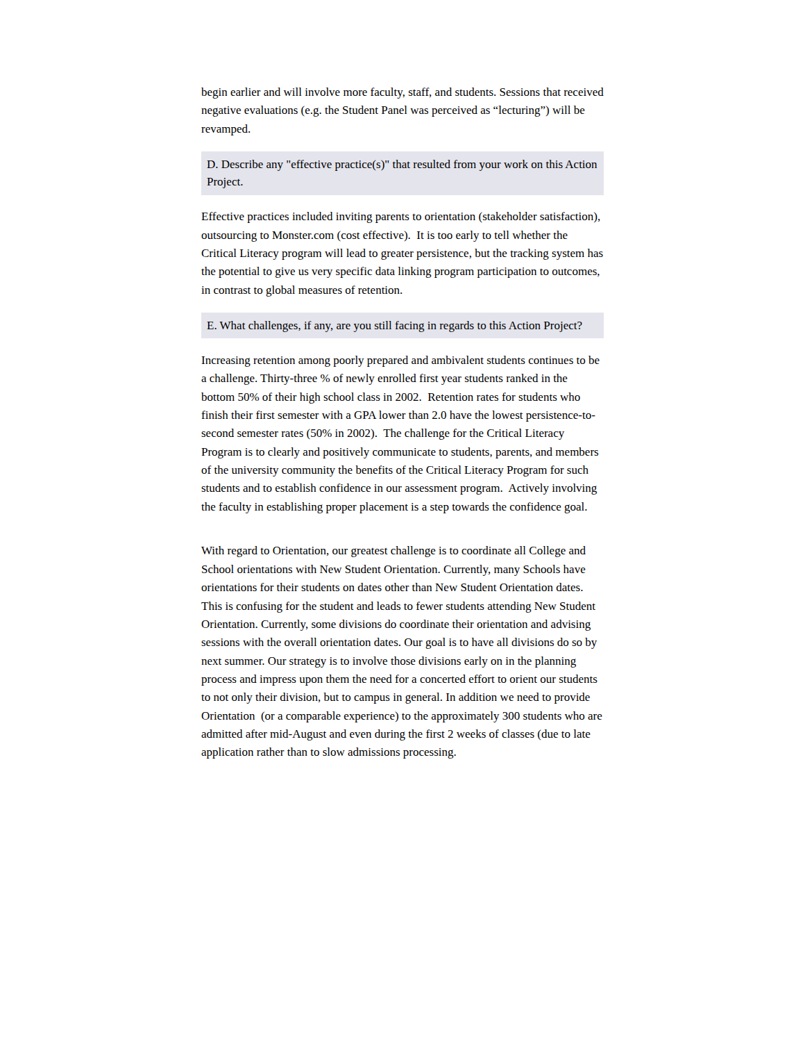begin earlier and will involve more faculty, staff, and students. Sessions that received negative evaluations (e.g. the Student Panel was perceived as “lecturing”) will be revamped.
D. Describe any "effective practice(s)" that resulted from your work on this Action Project.
Effective practices included inviting parents to orientation (stakeholder satisfaction), outsourcing to Monster.com (cost effective). It is too early to tell whether the Critical Literacy program will lead to greater persistence, but the tracking system has the potential to give us very specific data linking program participation to outcomes, in contrast to global measures of retention.
E. What challenges, if any, are you still facing in regards to this Action Project?
Increasing retention among poorly prepared and ambivalent students continues to be a challenge. Thirty-three % of newly enrolled first year students ranked in the bottom 50% of their high school class in 2002. Retention rates for students who finish their first semester with a GPA lower than 2.0 have the lowest persistence-to-second semester rates (50% in 2002). The challenge for the Critical Literacy Program is to clearly and positively communicate to students, parents, and members of the university community the benefits of the Critical Literacy Program for such students and to establish confidence in our assessment program. Actively involving the faculty in establishing proper placement is a step towards the confidence goal.
With regard to Orientation, our greatest challenge is to coordinate all College and School orientations with New Student Orientation. Currently, many Schools have orientations for their students on dates other than New Student Orientation dates. This is confusing for the student and leads to fewer students attending New Student Orientation. Currently, some divisions do coordinate their orientation and advising sessions with the overall orientation dates. Our goal is to have all divisions do so by next summer. Our strategy is to involve those divisions early on in the planning process and impress upon them the need for a concerted effort to orient our students to not only their division, but to campus in general. In addition we need to provide Orientation (or a comparable experience) to the approximately 300 students who are admitted after mid-August and even during the first 2 weeks of classes (due to late application rather than to slow admissions processing.